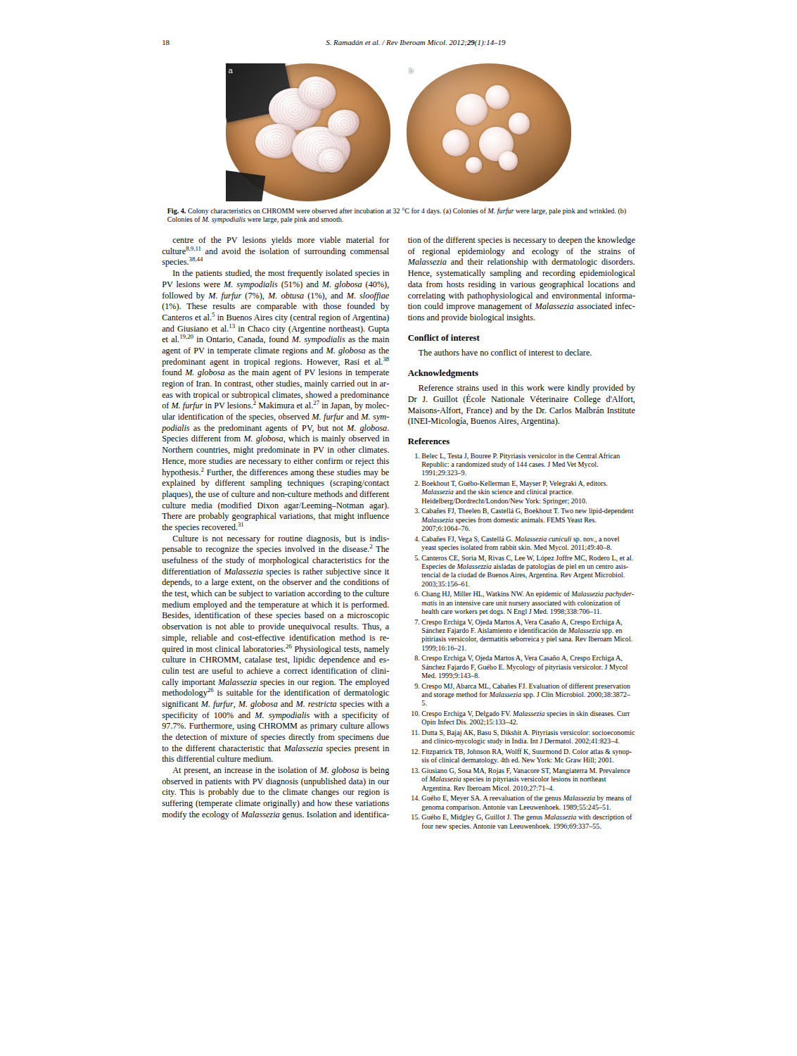18
S. Ramadán et al. / Rev Iberoam Micol. 2012;29(1):14–19
a
b
Fig. 4. Colony characteristics on CHROMM were observed after incubation at 32 °C for 4 days. (a) Colonies of M. furfur were large, pale pink and wrinkled. (b) Colonies of M. sympodialis were large, pale pink and smooth.
centre of the PV lesions yields more viable material for culture8,9,11 and avoid the isolation of surrounding commensal species.38,44
In the patients studied, the most frequently isolated species in PV lesions were M. sympodialis (51%) and M. globosa (40%), followed by M. furfur (7%), M. obtusa (1%), and M. slooffiae (1%). These results are comparable with those founded by Canteros et al.5 in Buenos Aires city (central region of Argentina) and Giusiano et al.13 in Chaco city (Argentine northeast). Gupta et al.19,20 in Ontario, Canada, found M. sympodialis as the main agent of PV in temperate climate regions and M. globosa as the predominant agent in tropical regions. However, Rasi et al.38 found M. globosa as the main agent of PV lesions in temperate region of Iran. In contrast, other studies, mainly carried out in areas with tropical or subtropical climates, showed a predominance of M. furfur in PV lesions.2 Makimura et al.27 in Japan, by molecular identification of the species, observed M. furfur and M. sympodialis as the predominant agents of PV, but not M. globosa. Species different from M. globosa, which is mainly observed in Northern countries, might predominate in PV in other climates. Hence, more studies are necessary to either confirm or reject this hypothesis.2 Further, the differences among these studies may be explained by different sampling techniques (scraping/contact plaques), the use of culture and non-culture methods and different culture media (modified Dixon agar/Leeming–Notman agar). There are probably geographical variations, that might influence the species recovered.31
Culture is not necessary for routine diagnosis, but is indispensable to recognize the species involved in the disease.2 The usefulness of the study of morphological characteristics for the differentiation of Malassezia species is rather subjective since it depends, to a large extent, on the observer and the conditions of the test, which can be subject to variation according to the culture medium employed and the temperature at which it is performed. Besides, identification of these species based on a microscopic observation is not able to provide unequivocal results. Thus, a simple, reliable and cost-effective identification method is required in most clinical laboratories.26 Physiological tests, namely culture in CHROMM, catalase test, lipidic dependence and esculin test are useful to achieve a correct identification of clinically important Malassezia species in our region. The employed methodology26 is suitable for the identification of dermatologic significant M. furfur, M. globosa and M. restricta species with a specificity of 100% and M. sympodialis with a specificity of 97.7%. Furthermore, using CHROMM as primary culture allows the detection of mixture of species directly from specimens due to the different characteristic that Malassezia species present in this differential culture medium.
At present, an increase in the isolation of M. globosa is being observed in patients with PV diagnosis (unpublished data) in our city. This is probably due to the climate changes our region is suffering (temperate climate originally) and how these variations modify the ecology of Malassezia genus. Isolation and identification of the different species is necessary to deepen the knowledge of regional epidemiology and ecology of the strains of Malassezia and their relationship with dermatologic disorders. Hence, systematically sampling and recording epidemiological data from hosts residing in various geographical locations and correlating with pathophysiological and environmental information could improve management of Malassezia associated infections and provide biological insights.
Conflict of interest
The authors have no conflict of interest to declare.
Acknowledgments
Reference strains used in this work were kindly provided by Dr J. Guillot (École Nationale Véterinaire College d'Alfort, Maisons-Alfort, France) and by the Dr. Carlos Malbrán Institute (INEI-Micología, Buenos Aires, Argentina).
References
Belec L, Testa J, Bouree P. Pityriasis versicolor in the Central African Republic: a randomized study of 144 cases. J Med Vet Mycol. 1991;29:323–9.
Boekhout T, Guého-Kellerman E, Mayser P, Velegraki A, editors. Malassezia and the skin science and clinical practice. Heidelberg/Dordrecht/London/New York: Springer; 2010.
Cabañes FJ, Theelen B, Castellá G, Boekhout T. Two new lipid-dependent Malassezia species from domestic animals. FEMS Yeast Res. 2007;6:1064–76.
Cabañes FJ, Vega S, Castellá G. Malassezia cuniculi sp. nov., a novel yeast species isolated from rabbit skin. Med Mycol. 2011;49:40–8.
Canteros CE, Soria M, Rivas C, Lee W, López Joffre MC, Rodero L, et al. Especies de Malassezzia aisladas de patologías de piel en un centro asistencial de la ciudad de Buenos Aires, Argentina. Rev Argent Microbiol. 2003;35:156–61.
Chang HJ, Miller HL, Watkins NW. An epidemic of Malassezia pachydermatis in an intensive care unit nursery associated with colonization of health care workers pet dogs. N Engl J Med. 1998;338:706–11.
Crespo Erchiga V, Ojeda Martos A, Vera Casaño A, Crespo Erchiga A, Sánchez Fajardo F. Aislamiento e identificación de Malassezia spp. en pitiriasis versicolor, dermatitis seborreica y piel sana. Rev Iberoam Micol. 1999;16:16–21.
Crespo Erchiga V, Ojeda Martos A, Vera Casaño A, Crespo Erchiga A, Sánchez Fajardo F, Guého E. Mycology of pityriasis versicolor. J Mycol Med. 1999;9:143–8.
Crespo MJ, Abarca ML, Cabañes FJ. Evaluation of different preservation and storage method for Malassezia spp. J Clin Microbiol. 2000;38:3872–5.
Crespo Erchiga V, Delgado FV. Malassezia species in skin diseases. Curr Opin Infect Dis. 2002;15:133–42.
Dutta S, Bajaj AK, Basu S, Dikshit A. Pityriasis versicolor: socioeconomic and clinico-mycologic study in India. Int J Dermatol. 2002;41:823–4.
Fitzpatrick TB, Johnson RA, Wolff K, Suurmond D. Color atlas & synopsis of clinical dermatology. 4th ed. New York: Mc Graw Hill; 2001.
Giusiano G, Sosa MA, Rojas F, Vanacore ST, Mangiaterra M. Prevalence of Malassezia species in pityriasis versicolor lesions in northeast Argentina. Rev Iberoam Micol. 2010;27:71–4.
Guého E, Meyer SA. A reevaluation of the genus Malassezia by means of genoma comparison. Antonie van Leeuwenhoek. 1989;55:245–51.
Guého E, Midgley G, Guillot J. The genus Malassezia with description of four new species. Antonie van Leeuwenhoek. 1996;69:337–55.